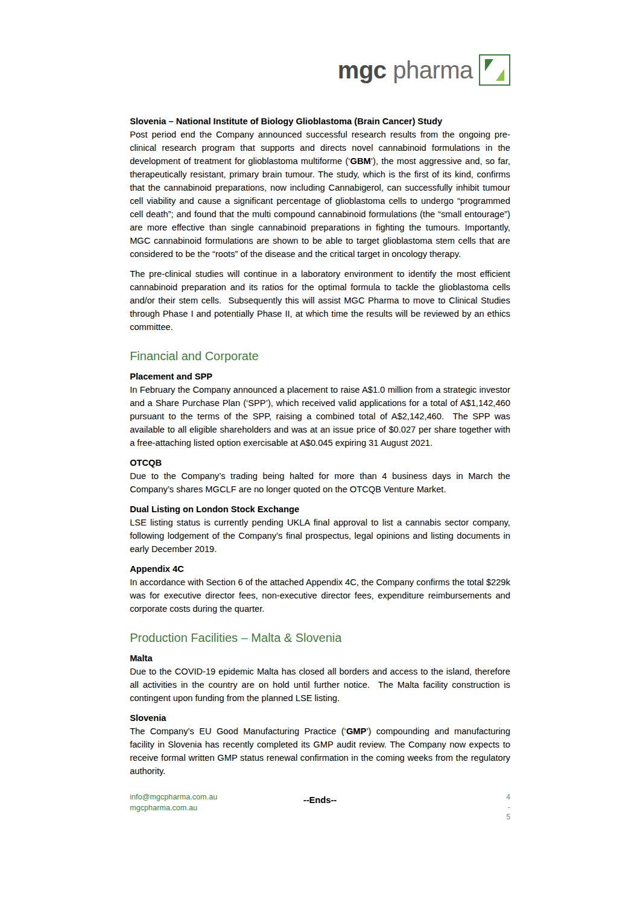mgc pharma
Slovenia – National Institute of Biology Glioblastoma (Brain Cancer) Study
Post period end the Company announced successful research results from the ongoing pre-clinical research program that supports and directs novel cannabinoid formulations in the development of treatment for glioblastoma multiforme (‘GBM’), the most aggressive and, so far, therapeutically resistant, primary brain tumour. The study, which is the first of its kind, confirms that the cannabinoid preparations, now including Cannabigerol, can successfully inhibit tumour cell viability and cause a significant percentage of glioblastoma cells to undergo “programmed cell death”; and found that the multi compound cannabinoid formulations (the “small entourage”) are more effective than single cannabinoid preparations in fighting the tumours. Importantly, MGC cannabinoid formulations are shown to be able to target glioblastoma stem cells that are considered to be the “roots” of the disease and the critical target in oncology therapy.
The pre-clinical studies will continue in a laboratory environment to identify the most efficient cannabinoid preparation and its ratios for the optimal formula to tackle the glioblastoma cells and/or their stem cells. Subsequently this will assist MGC Pharma to move to Clinical Studies through Phase I and potentially Phase II, at which time the results will be reviewed by an ethics committee.
Financial and Corporate
Placement and SPP
In February the Company announced a placement to raise A$1.0 million from a strategic investor and a Share Purchase Plan (‘SPP’), which received valid applications for a total of A$1,142,460 pursuant to the terms of the SPP, raising a combined total of A$2,142,460. The SPP was available to all eligible shareholders and was at an issue price of $0.027 per share together with a free-attaching listed option exercisable at A$0.045 expiring 31 August 2021.
OTCQB
Due to the Company’s trading being halted for more than 4 business days in March the Company’s shares MGCLF are no longer quoted on the OTCQB Venture Market.
Dual Listing on London Stock Exchange
LSE listing status is currently pending UKLA final approval to list a cannabis sector company, following lodgement of the Company’s final prospectus, legal opinions and listing documents in early December 2019.
Appendix 4C
In accordance with Section 6 of the attached Appendix 4C, the Company confirms the total $229k was for executive director fees, non-executive director fees, expenditure reimbursements and corporate costs during the quarter.
Production Facilities – Malta & Slovenia
Malta
Due to the COVID-19 epidemic Malta has closed all borders and access to the island, therefore all activities in the country are on hold until further notice. The Malta facility construction is contingent upon funding from the planned LSE listing.
Slovenia
The Company’s EU Good Manufacturing Practice (‘GMP’) compounding and manufacturing facility in Slovenia has recently completed its GMP audit review. The Company now expects to receive formal written GMP status renewal confirmation in the coming weeks from the regulatory authority.
--Ends--
info@mgcpharma.com.au
mgcpharma.com.au
4
-
5